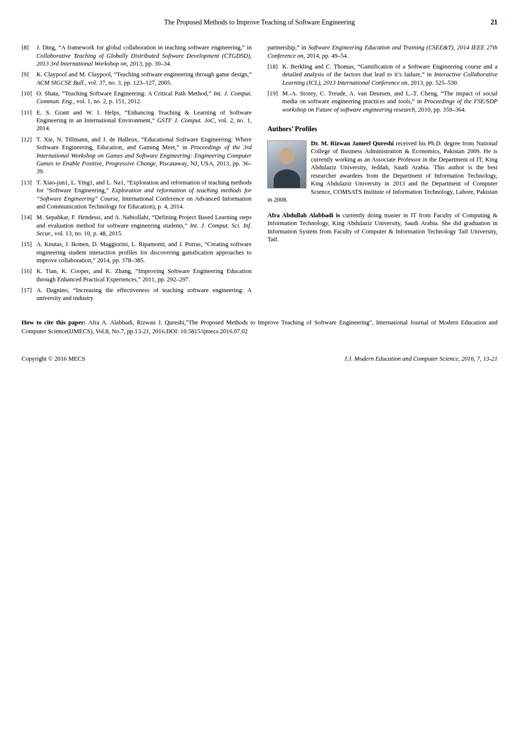The Proposed Methods to Improve Teaching of Software Engineering 21
[8] J. Ding, “A framework for global collaboration in teaching software engineering,” in Collaborative Teaching of Globally Distributed Software Development (CTGDSD), 2013 3rd International Workshop on, 2013, pp. 30–34.
[9] K. Claypool and M. Claypool, “Teaching software engineering through game design,” ACM SIGCSE Bull., vol. 37, no. 3, pp. 123–127, 2005.
[10] O. Shata, “Teaching Software Engineering: A Critical Path Method,” Int. J. Comput. Commun. Eng., vol. 1, no. 2, p. 151, 2012.
[11] E. S. Grant and W. I. Helps, “Enhancing Teaching & Learning of Software Engineering in an International Environment,” GSTF J. Comput. JoC, vol. 2, no. 1, 2014.
[12] T. Xie, N. Tillmann, and J. de Halleux, “Educational Software Engineering: Where Software Engineering, Education, and Gaming Meet,” in Proceedings of the 3rd International Workshop on Games and Software Engineering: Engineering Computer Games to Enable Positive, Progressive Change, Piscataway, NJ, USA, 2013, pp. 36–39.
[13] T. Xiao-jun1, L. Ying1, and L. Na1, “Exploration and reformation of teaching methods for "Software Engineering,” Exploration and reformation of teaching methods for “Software Engineering” Course, International Conference on Advanced Information and Communication Technology for Education), p. 4, 2014.
[14] M. Sepahkar, F. Hendessi, and A. Nabiollahi, “Defining Project Based Learning steps and evaluation method for software engineering students,” Int. J. Comput. Sci. Inf. Secur., vol. 13, no. 10, p. 48, 2015.
[15] A. Knutas, J. Ikonen, D. Maggiorini, L. Ripamonti, and J. Porras, “Creating software engineering student interaction profiles for discovering gamification approaches to improve collaboration,” 2014, pp. 378–385.
[16] K. Tian, K. Cooper, and K. Zhang, “Improving Software Engineering Education through Enhanced Practical Experiences,” 2011, pp. 292–297.
[17] A. Dagnino, “Increasing the effectiveness of teaching software engineering: A university and industry
partnership,” in Software Engineering Education and Training (CSEE&T), 2014 IEEE 27th Conference on, 2014, pp. 49–54.
[18] K. Berkling and C. Thomas, “Gamification of a Software Engineering course and a detailed analysis of the factors that lead to it’s failure,” in Interactive Collaborative Learning (ICL), 2013 International Conference on, 2013, pp. 525–530.
[19] M.-A. Storey, C. Treude, A. van Deursen, and L.-T. Cheng, “The impact of social media on software engineering practices and tools,” in Proceedings of the FSE/SDP workshop on Future of software engineering research, 2010, pp. 359–364.
Authors’ Profiles
Dr. M. Rizwan Jameel Qureshi received his Ph.D. degree from National College of Business Administration & Economics, Pakistan 2009. He is currently working as an Associate Professor in the Department of IT, King Abdulaziz University, Jeddah, Saudi Arabia. This author is the best researcher awardees from the Department of Information Technology, King Abdulaziz University in 2013 and the Department of Computer Science, COMSATS Institute of Information Technology, Lahore, Pakistan in 2008.
Afra Abdullah Alabbadi is currently doing master in IT from Faculty of Computing & Information Technology, King Abdulaziz University, Saudi Arabia. She did graduation in Information System from Faculty of Computer & Information Technology Taif University, Taif.
How to cite this paper: Afra A. Alabbadi, Rizwan J. Qureshi,"The Proposed Methods to Improve Teaching of Software Engineering", International Journal of Modern Education and Computer Science(IJMECS), Vol.8, No.7, pp.13-21, 2016.DOI: 10.5815/ijmecs.2016.07.02
Copyright © 2016 MECS I.J. Modern Education and Computer Science, 2016, 7, 13-21